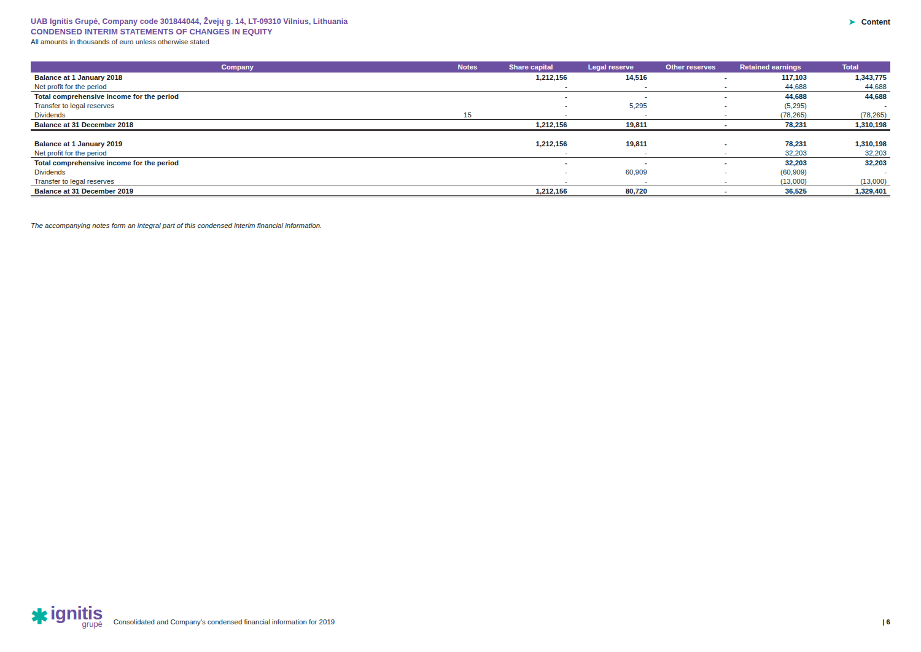➤Content
UAB Ignitis Grupė, Company code 301844044, Žvejų g. 14, LT-09310 Vilnius, Lithuania
CONDENSED INTERIM STATEMENTS OF CHANGES IN EQUITY
All amounts in thousands of euro unless otherwise stated
| Company | Notes | Share capital | Legal reserve | Other reserves | Retained earnings | Total |
| --- | --- | --- | --- | --- | --- | --- |
| Balance at 1 January 2018 | | 1,212,156 | 14,516 | - | 117,103 | 1,343,775 |
| Net profit for the period | | - | - | - | 44,688 | 44,688 |
| Total comprehensive income for the period | | - | - | - | 44,688 | 44,688 |
| Transfer to legal reserves | | - | 5,295 | - | (5,295) | - |
| Dividends | 15 | - | - | - | (78,265) | (78,265) |
| Balance at 31 December 2018 | | 1,212,156 | 19,811 | - | 78,231 | 1,310,198 |
| Balance at 1 January 2019 | | 1,212,156 | 19,811 | - | 78,231 | 1,310,198 |
| Net profit for the period | | - | - | - | 32,203 | 32,203 |
| Total comprehensive income for the period | | - | - | - | 32,203 | 32,203 |
| Dividends | | - | 60,909 | - | (60,909) | - |
| Transfer to legal reserves | | - | - | - | (13,000) | (13,000) |
| Balance at 31 December 2019 | | 1,212,156 | 80,720 | - | 36,525 | 1,329,401 |
The accompanying notes form an integral part of this condensed interim financial information.
✱ ignitis grupė
Consolidated and Company’s condensed financial information for 2019
| 6